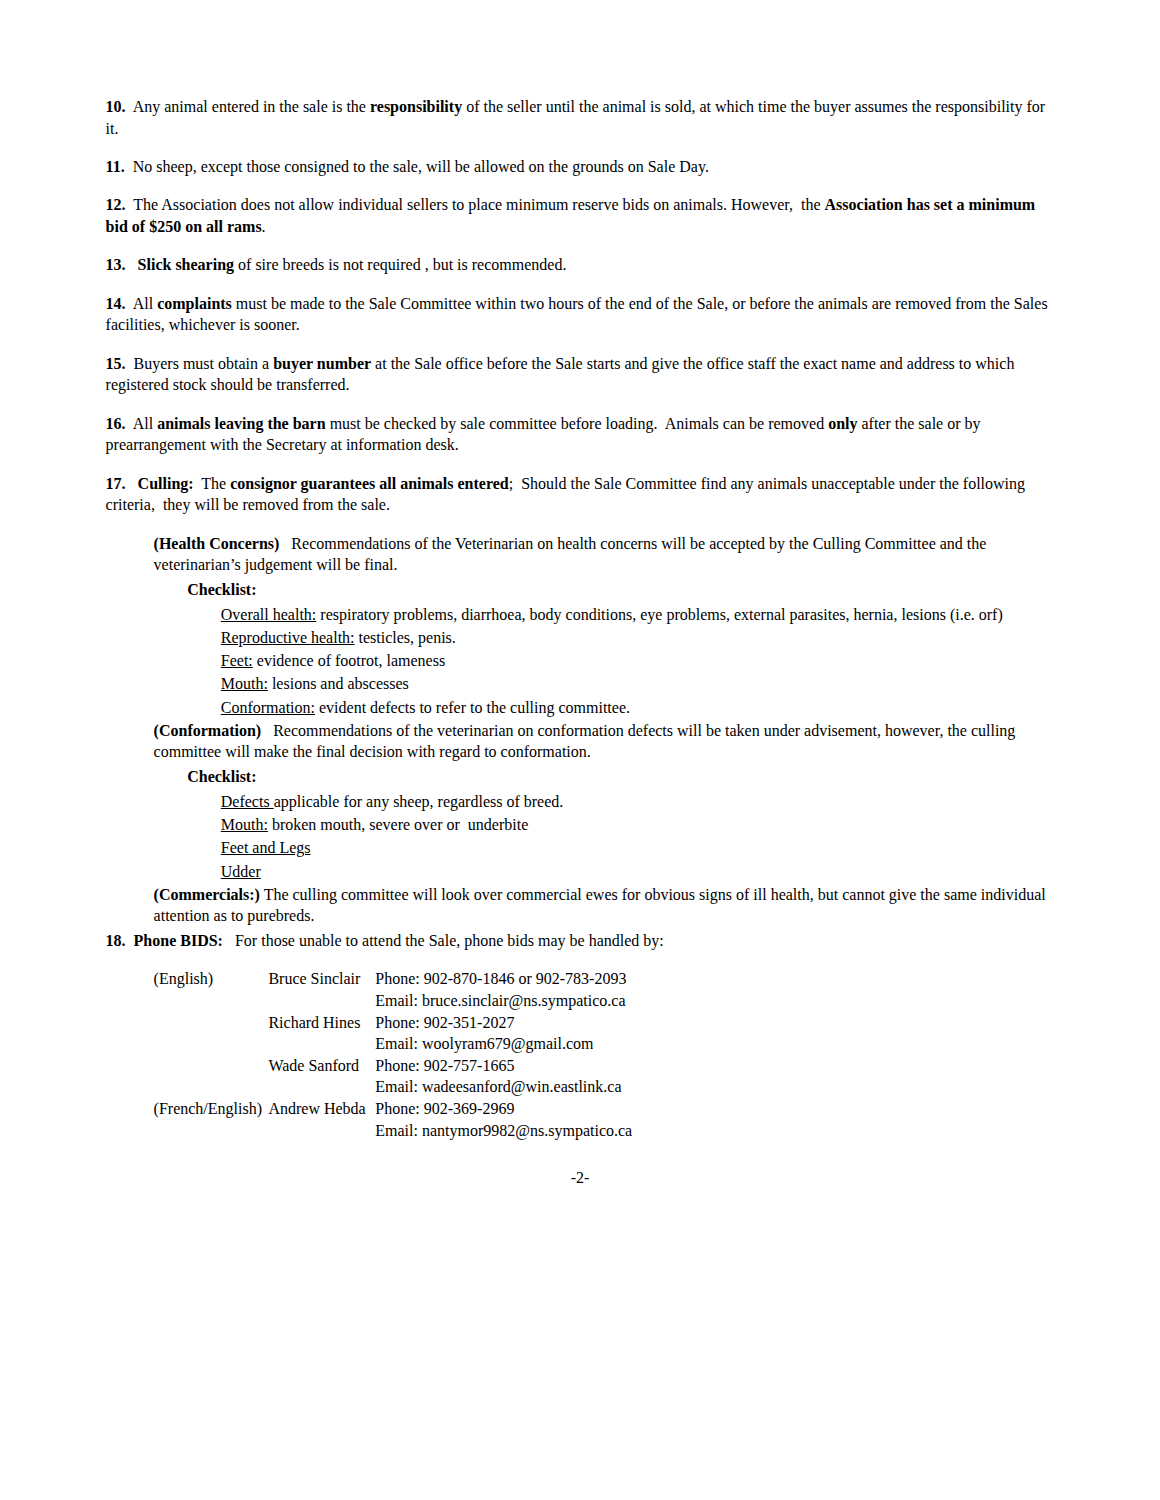10. Any animal entered in the sale is the responsibility of the seller until the animal is sold, at which time the buyer assumes the responsibility for it.
11. No sheep, except those consigned to the sale, will be allowed on the grounds on Sale Day.
12. The Association does not allow individual sellers to place minimum reserve bids on animals. However, the Association has set a minimum bid of $250 on all rams.
13. Slick shearing of sire breeds is not required , but is recommended.
14. All complaints must be made to the Sale Committee within two hours of the end of the Sale, or before the animals are removed from the Sales facilities, whichever is sooner.
15. Buyers must obtain a buyer number at the Sale office before the Sale starts and give the office staff the exact name and address to which registered stock should be transferred.
16. All animals leaving the barn must be checked by sale committee before loading. Animals can be removed only after the sale or by prearrangement with the Secretary at information desk.
17. Culling: The consignor guarantees all animals entered; Should the Sale Committee find any animals unacceptable under the following criteria, they will be removed from the sale.
(Health Concerns) Recommendations of the Veterinarian on health concerns will be accepted by the Culling Committee and the veterinarian’s judgement will be final.
Checklist:
Overall health: respiratory problems, diarrhoea, body conditions, eye problems, external parasites, hernia, lesions (i.e. orf)
Reproductive health: testicles, penis.
Feet: evidence of footrot, lameness
Mouth: lesions and abscesses
Conformation: evident defects to refer to the culling committee.
(Conformation) Recommendations of the veterinarian on conformation defects will be taken under advisement, however, the culling committee will make the final decision with regard to conformation.
Checklist:
Defects applicable for any sheep, regardless of breed.
Mouth: broken mouth, severe over or underbite
Feet and Legs
Udder
(Commercials:) The culling committee will look over commercial ewes for obvious signs of ill health, but cannot give the same individual attention as to purebreds.
18. Phone BIDS: For those unable to attend the Sale, phone bids may be handled by:
| (English) | Bruce Sinclair | Phone: 902-870-1846 or 902-783-2093 |
| | | Email: bruce.sinclair@ns.sympatico.ca |
| | Richard Hines | Phone: 902-351-2027 |
| | | Email: woolyram679@gmail.com |
| | Wade Sanford | Phone: 902-757-1665 |
| | | Email: wadeesanford@win.eastlink.ca |
| (French/English) | Andrew Hebda | Phone: 902-369-2969 |
| | | Email: nantymor9982@ns.sympatico.ca |
-2-